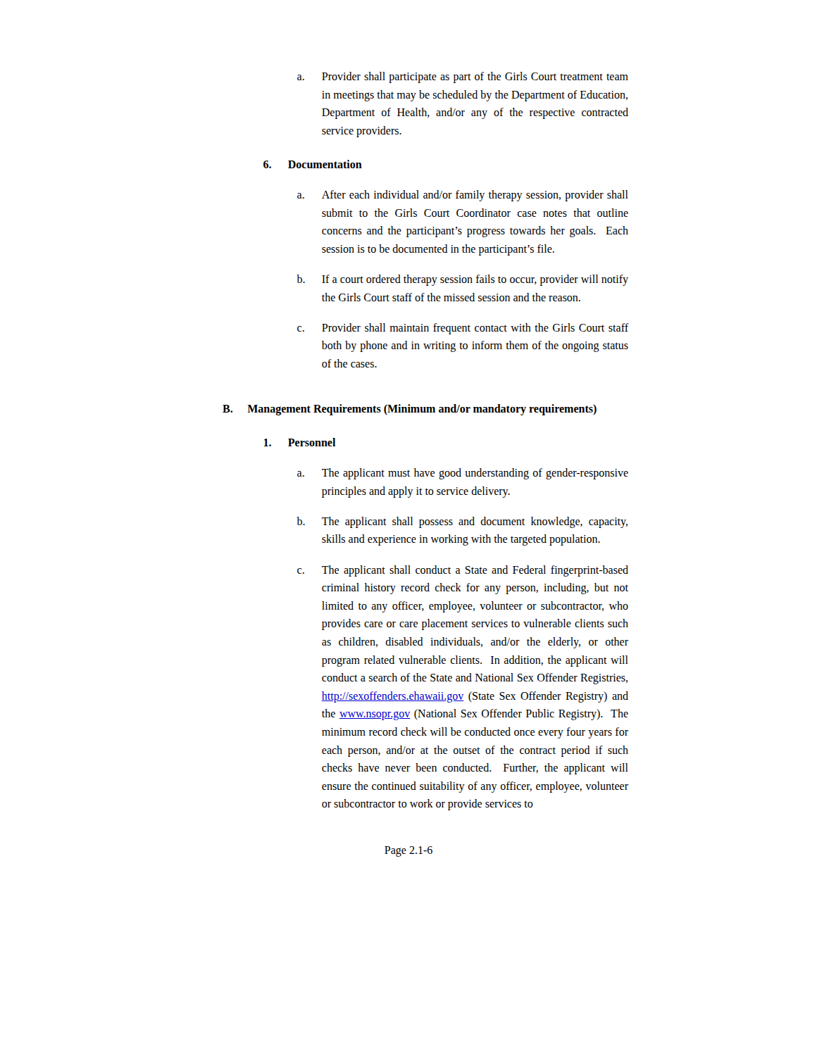a.
Provider shall participate as part of the Girls Court treatment team in meetings that may be scheduled by the Department of Education, Department of Health, and/or any of the respective contracted service providers.
6.
Documentation
a.
After each individual and/or family therapy session, provider shall submit to the Girls Court Coordinator case notes that outline concerns and the participant’s progress towards her goals. Each session is to be documented in the participant’s file.
b.
If a court ordered therapy session fails to occur, provider will notify the Girls Court staff of the missed session and the reason.
c.
Provider shall maintain frequent contact with the Girls Court staff both by phone and in writing to inform them of the ongoing status of the cases.
B.
Management Requirements (Minimum and/or mandatory requirements)
1.
Personnel
a.
The applicant must have good understanding of gender-responsive principles and apply it to service delivery.
b.
The applicant shall possess and document knowledge, capacity, skills and experience in working with the targeted population.
c.
The applicant shall conduct a State and Federal fingerprint-based criminal history record check for any person, including, but not limited to any officer, employee, volunteer or subcontractor, who provides care or care placement services to vulnerable clients such as children, disabled individuals, and/or the elderly, or other program related vulnerable clients. In addition, the applicant will conduct a search of the State and National Sex Offender Registries, http://sexoffenders.ehawaii.gov (State Sex Offender Registry) and the www.nsopr.gov (National Sex Offender Public Registry). The minimum record check will be conducted once every four years for each person, and/or at the outset of the contract period if such checks have never been conducted. Further, the applicant will ensure the continued suitability of any officer, employee, volunteer or subcontractor to work or provide services to
Page 2.1-6